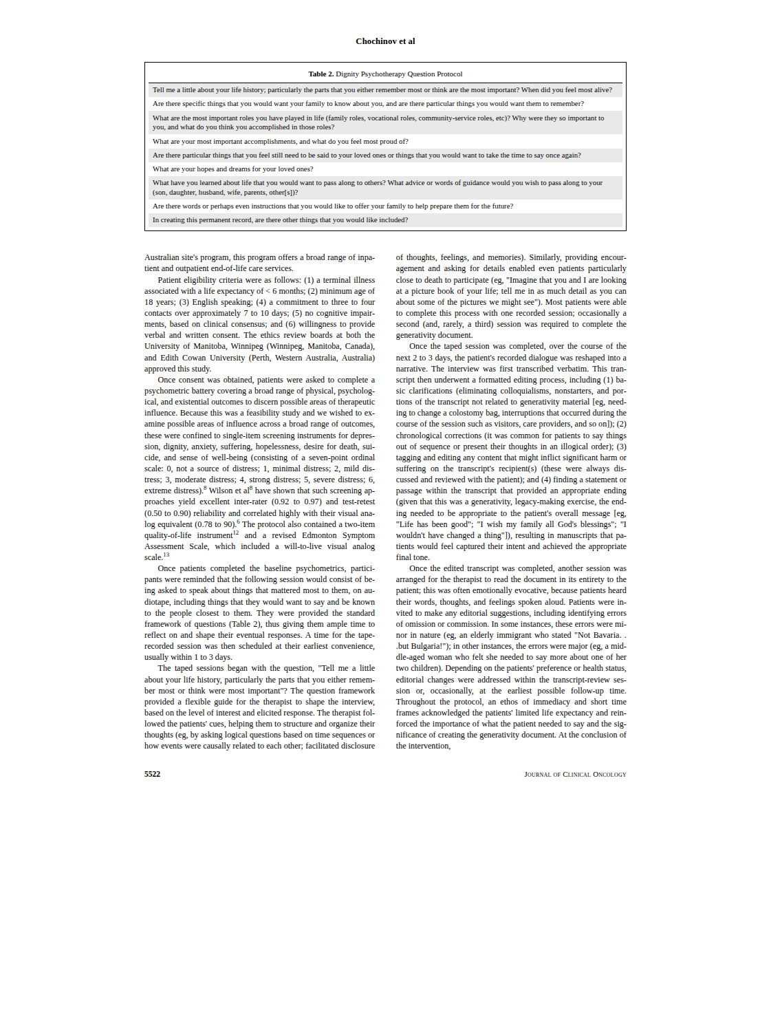Chochinov et al
Table 2. Dignity Psychotherapy Question Protocol
| Tell me a little about your life history; particularly the parts that you either remember most or think are the most important? When did you feel most alive? |
| Are there specific things that you would want your family to know about you, and are there particular things you would want them to remember? |
| What are the most important roles you have played in life (family roles, vocational roles, community-service roles, etc)? Why were they so important to you, and what do you think you accomplished in those roles? |
| What are your most important accomplishments, and what do you feel most proud of? |
| Are there particular things that you feel still need to be said to your loved ones or things that you would want to take the time to say once again? |
| What are your hopes and dreams for your loved ones? |
| What have you learned about life that you would want to pass along to others? What advice or words of guidance would you wish to pass along to your (son, daughter, husband, wife, parents, other[s])? |
| Are there words or perhaps even instructions that you would like to offer your family to help prepare them for the future? |
| In creating this permanent record, are there other things that you would like included? |
Australian site's program, this program offers a broad range of inpatient and outpatient end-of-life care services.
Patient eligibility criteria were as follows: (1) a terminal illness associated with a life expectancy of < 6 months; (2) minimum age of 18 years; (3) English speaking; (4) a commitment to three to four contacts over approximately 7 to 10 days; (5) no cognitive impairments, based on clinical consensus; and (6) willingness to provide verbal and written consent. The ethics review boards at both the University of Manitoba, Winnipeg (Winnipeg, Manitoba, Canada), and Edith Cowan University (Perth, Western Australia, Australia) approved this study.
Once consent was obtained, patients were asked to complete a psychometric battery covering a broad range of physical, psychological, and existential outcomes to discern possible areas of therapeutic influence. Because this was a feasibility study and we wished to examine possible areas of influence across a broad range of outcomes, these were confined to single-item screening instruments for depression, dignity, anxiety, suffering, hopelessness, desire for death, suicide, and sense of well-being (consisting of a seven-point ordinal scale: 0, not a source of distress; 1, minimal distress; 2, mild distress; 3, moderate distress; 4, strong distress; 5, severe distress; 6, extreme distress).8 Wilson et al8 have shown that such screening approaches yield excellent inter-rater (0.92 to 0.97) and test-retest (0.50 to 0.90) reliability and correlated highly with their visual analog equivalent (0.78 to 90).6 The protocol also contained a two-item quality-of-life instrument12 and a revised Edmonton Symptom Assessment Scale, which included a will-to-live visual analog scale.13
Once patients completed the baseline psychometrics, participants were reminded that the following session would consist of being asked to speak about things that mattered most to them, on audiotape, including things that they would want to say and be known to the people closest to them. They were provided the standard framework of questions (Table 2), thus giving them ample time to reflect on and shape their eventual responses. A time for the tape-recorded session was then scheduled at their earliest convenience, usually within 1 to 3 days.
The taped sessions began with the question, "Tell me a little about your life history, particularly the parts that you either remember most or think were most important"? The question framework provided a flexible guide for the therapist to shape the interview, based on the level of interest and elicited response. The therapist followed the patients' cues, helping them to structure and organize their thoughts (eg, by asking logical questions based on time sequences or how events were causally related to each other; facilitated disclosure of thoughts, feelings, and memories). Similarly, providing encouragement and asking for details enabled even patients particularly close to death to participate (eg, "Imagine that you and I are looking at a picture book of your life; tell me in as much detail as you can about some of the pictures we might see"). Most patients were able to complete this process with one recorded session; occasionally a second (and, rarely, a third) session was required to complete the generativity document.
Once the taped session was completed, over the course of the next 2 to 3 days, the patient's recorded dialogue was reshaped into a narrative. The interview was first transcribed verbatim. This transcript then underwent a formatted editing process, including (1) basic clarifications (eliminating colloquialisms, nonstarters, and portions of the transcript not related to generativity material [eg, needing to change a colostomy bag, interruptions that occurred during the course of the session such as visitors, care providers, and so on]); (2) chronological corrections (it was common for patients to say things out of sequence or present their thoughts in an illogical order); (3) tagging and editing any content that might inflict significant harm or suffering on the transcript's recipient(s) (these were always discussed and reviewed with the patient); and (4) finding a statement or passage within the transcript that provided an appropriate ending (given that this was a generativity, legacy-making exercise, the ending needed to be appropriate to the patient's overall message [eg, "Life has been good"; "I wish my family all God's blessings"; "I wouldn't have changed a thing"]), resulting in manuscripts that patients would feel captured their intent and achieved the appropriate final tone.
Once the edited transcript was completed, another session was arranged for the therapist to read the document in its entirety to the patient; this was often emotionally evocative, because patients heard their words, thoughts, and feelings spoken aloud. Patients were invited to make any editorial suggestions, including identifying errors of omission or commission. In some instances, these errors were minor in nature (eg, an elderly immigrant who stated "Not Bavaria. . .but Bulgaria!"); in other instances, the errors were major (eg, a middle-aged woman who felt she needed to say more about one of her two children). Depending on the patients' preference or health status, editorial changes were addressed within the transcript-review session or, occasionally, at the earliest possible follow-up time. Throughout the protocol, an ethos of immediacy and short time frames acknowledged the patients' limited life expectancy and reinforced the importance of what the patient needed to say and the significance of creating the generativity document. At the conclusion of the intervention,
5522 Journal of Clinical Oncology